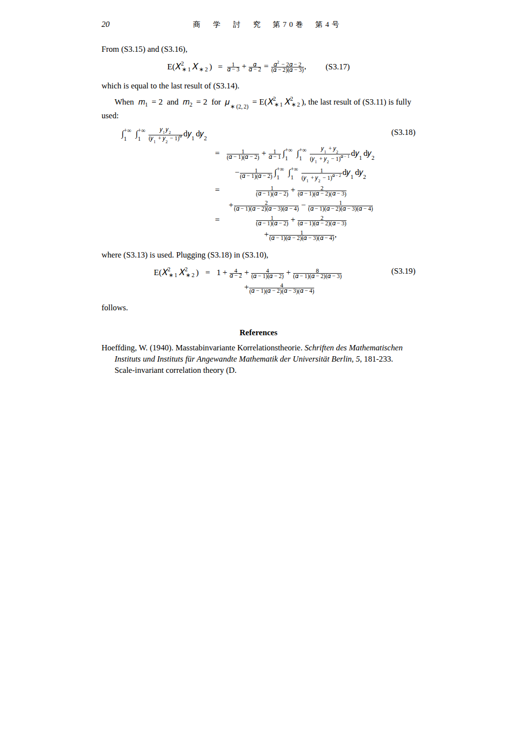20 商　学　討　究　第70巻　第4号
From (S3.15) and (S3.16),
E ( X∗12 X∗2 )
=
1α−3 + αα−2 = α2−2α−2 (α−2)(α−3) ,
(S3.17)
which is equal to the last result of (S3.14).
When m1=2 and m2=2 for μ∗(2,2) = E( X∗12 X∗22 ) , the last result of (S3.11) is fully used:
(S3.18)
∫1+∞ ∫1+∞ y1y2 (y1+y2−1)α dy1 dy2 = 1(α−1)(α−2) + 1α−1 ∫1+∞ ∫1+∞ y1+y2 (y1+y2−1)α−1 dy1 dy2 − 1(α−1)(α−2) ∫1+∞ ∫1+∞ 1 (y1+y2−1)α−2 dy1 dy2 = 1(α−1)(α−2) + 2(α−1)(α−2)(α−3) + 2(α−1)(α−2)(α−3)(α−4) − 1(α−1)(α−2)(α−3)(α−4) = 1(α−1)(α−2) + 2(α−1)(α−2)(α−3) + 1(α−1)(α−2)(α−3)(α−4) ,
where (S3.13) is used. Plugging (S3.18) in (S3.10),
(S3.19)
E( X∗12 X∗22 ) = 1 + 4α−2 + 4(α−1)(α−2) + 8(α−1)(α−2)(α−3) + 4(α−1)(α−2)(α−3)(α−4)
follows.
References
Hoeffding, W. (1940). Masstabinvariante Korrelationstheorie. Schriften des Mathematischen Instituts und Instituts für Angewandte Mathematik der Universität Berlin, 5, 181-233. Scale-invariant correlation theory (D.